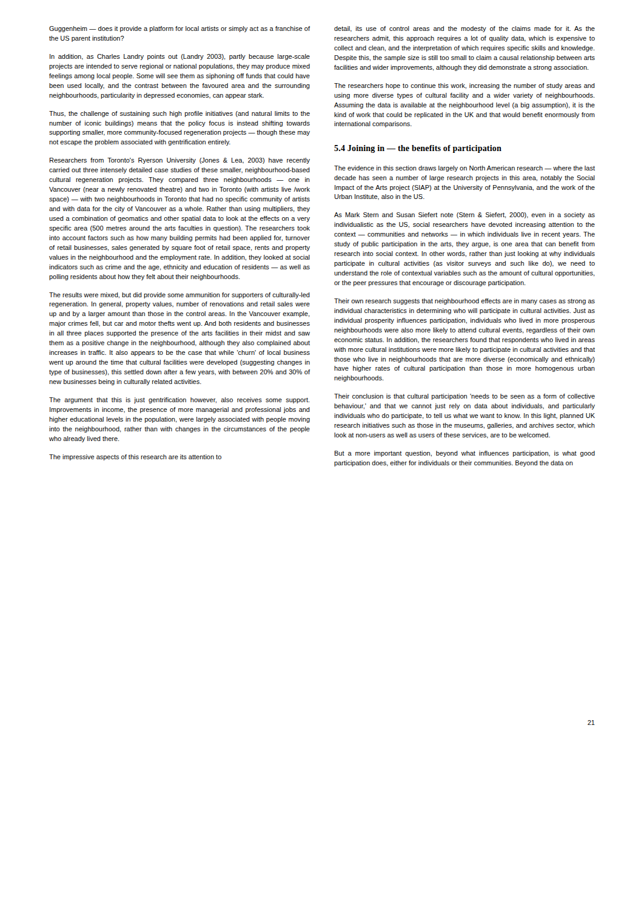Guggenheim — does it provide a platform for local artists or simply act as a franchise of the US parent institution?
In addition, as Charles Landry points out (Landry 2003), partly because large-scale projects are intended to serve regional or national populations, they may produce mixed feelings among local people. Some will see them as siphoning off funds that could have been used locally, and the contrast between the favoured area and the surrounding neighbourhoods, particularity in depressed economies, can appear stark.
Thus, the challenge of sustaining such high profile initiatives (and natural limits to the number of iconic buildings) means that the policy focus is instead shifting towards supporting smaller, more community-focused regeneration projects — though these may not escape the problem associated with gentrification entirely.
Researchers from Toronto's Ryerson University (Jones & Lea, 2003) have recently carried out three intensely detailed case studies of these smaller, neighbourhood-based cultural regeneration projects. They compared three neighbourhoods — one in Vancouver (near a newly renovated theatre) and two in Toronto (with artists live /work space) — with two neighbourhoods in Toronto that had no specific community of artists and with data for the city of Vancouver as a whole. Rather than using multipliers, they used a combination of geomatics and other spatial data to look at the effects on a very specific area (500 metres around the arts faculties in question). The researchers took into account factors such as how many building permits had been applied for, turnover of retail businesses, sales generated by square foot of retail space, rents and property values in the neighbourhood and the employment rate. In addition, they looked at social indicators such as crime and the age, ethnicity and education of residents — as well as polling residents about how they felt about their neighbourhoods.
The results were mixed, but did provide some ammunition for supporters of culturally-led regeneration. In general, property values, number of renovations and retail sales were up and by a larger amount than those in the control areas. In the Vancouver example, major crimes fell, but car and motor thefts went up. And both residents and businesses in all three places supported the presence of the arts facilities in their midst and saw them as a positive change in the neighbourhood, although they also complained about increases in traffic. It also appears to be the case that while 'churn' of local business went up around the time that cultural facilities were developed (suggesting changes in type of businesses), this settled down after a few years, with between 20% and 30% of new businesses being in culturally related activities.
The argument that this is just gentrification however, also receives some support. Improvements in income, the presence of more managerial and professional jobs and higher educational levels in the population, were largely associated with people moving into the neighbourhood, rather than with changes in the circumstances of the people who already lived there.
The impressive aspects of this research are its attention to
detail, its use of control areas and the modesty of the claims made for it. As the researchers admit, this approach requires a lot of quality data, which is expensive to collect and clean, and the interpretation of which requires specific skills and knowledge. Despite this, the sample size is still too small to claim a causal relationship between arts facilities and wider improvements, although they did demonstrate a strong association.
The researchers hope to continue this work, increasing the number of study areas and using more diverse types of cultural facility and a wider variety of neighbourhoods. Assuming the data is available at the neighbourhood level (a big assumption), it is the kind of work that could be replicated in the UK and that would benefit enormously from international comparisons.
5.4 Joining in — the benefits of participation
The evidence in this section draws largely on North American research — where the last decade has seen a number of large research projects in this area, notably the Social Impact of the Arts project (SIAP) at the University of Pennsylvania, and the work of the Urban Institute, also in the US.
As Mark Stern and Susan Siefert note (Stern & Siefert, 2000), even in a society as individualistic as the US, social researchers have devoted increasing attention to the context — communities and networks — in which individuals live in recent years. The study of public participation in the arts, they argue, is one area that can benefit from research into social context. In other words, rather than just looking at why individuals participate in cultural activities (as visitor surveys and such like do), we need to understand the role of contextual variables such as the amount of cultural opportunities, or the peer pressures that encourage or discourage participation.
Their own research suggests that neighbourhood effects are in many cases as strong as individual characteristics in determining who will participate in cultural activities. Just as individual prosperity influences participation, individuals who lived in more prosperous neighbourhoods were also more likely to attend cultural events, regardless of their own economic status. In addition, the researchers found that respondents who lived in areas with more cultural institutions were more likely to participate in cultural activities and that those who live in neighbourhoods that are more diverse (economically and ethnically) have higher rates of cultural participation than those in more homogenous urban neighbourhoods.
Their conclusion is that cultural participation 'needs to be seen as a form of collective behaviour,' and that we cannot just rely on data about individuals, and particularly individuals who do participate, to tell us what we want to know. In this light, planned UK research initiatives such as those in the museums, galleries, and archives sector, which look at non-users as well as users of these services, are to be welcomed.
But a more important question, beyond what influences participation, is what good participation does, either for individuals or their communities. Beyond the data on
21